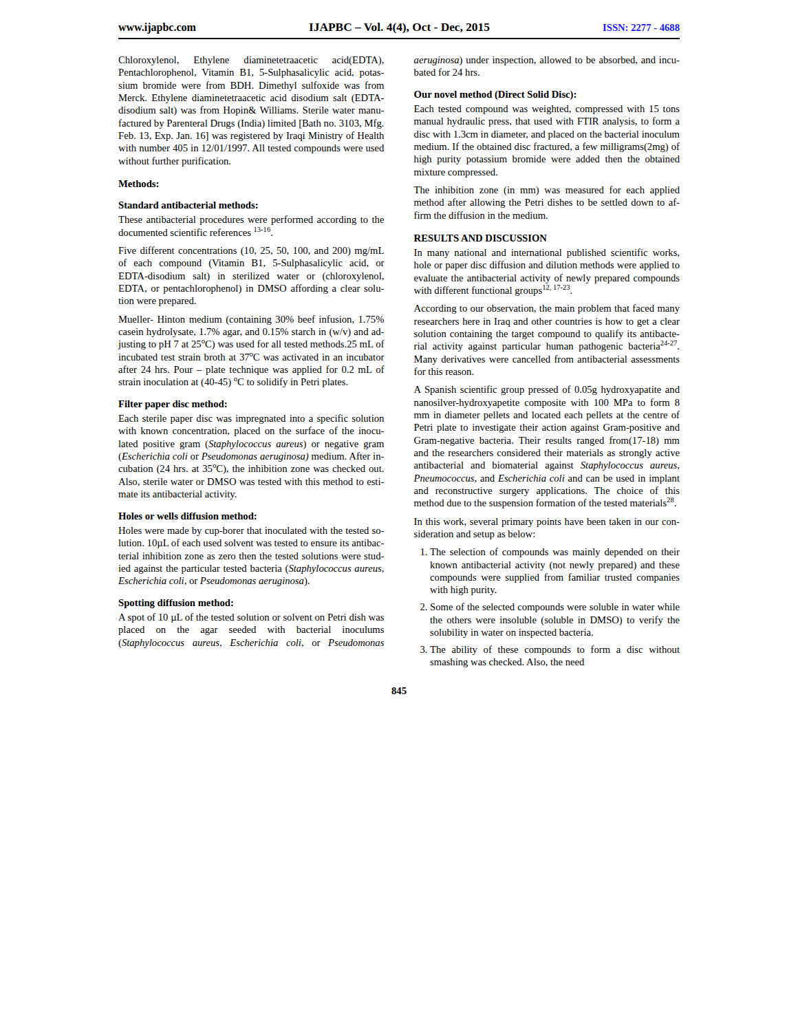www.ijapbc.com IJAPBC – Vol. 4(4), Oct - Dec, 2015 ISSN: 2277 - 4688
Chloroxylenol, Ethylene diaminetetraacetic acid(EDTA), Pentachlorophenol, Vitamin B1, 5-Sulphasalicylic acid, potassium bromide were from BDH. Dimethyl sulfoxide was from Merck. Ethylene diaminetetraacetic acid disodium salt (EDTA-disodium salt) was from Hopin& Williams. Sterile water manufactured by Parenteral Drugs (India) limited [Bath no. 3103, Mfg. Feb. 13, Exp. Jan. 16] was registered by Iraqi Ministry of Health with number 405 in 12/01/1997. All tested compounds were used without further purification.
Methods:
Standard antibacterial methods:
These antibacterial procedures were performed according to the documented scientific references 13-16.
Five different concentrations (10, 25, 50, 100, and 200) mg/mL of each compound (Vitamin B1, 5-Sulphasalicylic acid, or EDTA-disodium salt) in sterilized water or (chloroxylenol, EDTA, or pentachlorophenol) in DMSO affording a clear solution were prepared.
Mueller- Hinton medium (containing 30% beef infusion, 1.75% casein hydrolysate, 1.7% agar, and 0.15% starch in (w/v) and adjusting to pH 7 at 25oC) was used for all tested methods.25 mL of incubated test strain broth at 37oC was activated in an incubator after 24 hrs. Pour – plate technique was applied for 0.2 mL of strain inoculation at (40-45) oC to solidify in Petri plates.
Filter paper disc method:
Each sterile paper disc was impregnated into a specific solution with known concentration, placed on the surface of the inoculated positive gram (Staphylococcus aureus) or negative gram (Escherichia coli or Pseudomonas aeruginosa) medium. After incubation (24 hrs. at 35oC), the inhibition zone was checked out. Also, sterile water or DMSO was tested with this method to estimate its antibacterial activity.
Holes or wells diffusion method:
Holes were made by cup-borer that inoculated with the tested solution. 10µL of each used solvent was tested to ensure its antibacterial inhibition zone as zero then the tested solutions were studied against the particular tested bacteria (Staphylococcus aureus, Escherichia coli, or Pseudomonas aeruginosa).
Spotting diffusion method:
A spot of 10 µL of the tested solution or solvent on Petri dish was placed on the agar seeded with bacterial inoculums (Staphylococcus aureus, Escherichia coli, or Pseudomonas aeruginosa) under inspection, allowed to be absorbed, and incubated for 24 hrs.
Our novel method (Direct Solid Disc):
Each tested compound was weighted, compressed with 15 tons manual hydraulic press, that used with FTIR analysis, to form a disc with 1.3cm in diameter, and placed on the bacterial inoculum medium. If the obtained disc fractured, a few milligrams(2mg) of high purity potassium bromide were added then the obtained mixture compressed.
The inhibition zone (in mm) was measured for each applied method after allowing the Petri dishes to be settled down to affirm the diffusion in the medium.
RESULTS AND DISCUSSION
In many national and international published scientific works, hole or paper disc diffusion and dilution methods were applied to evaluate the antibacterial activity of newly prepared compounds with different functional groups12, 17-23.
According to our observation, the main problem that faced many researchers here in Iraq and other countries is how to get a clear solution containing the target compound to qualify its antibacterial activity against particular human pathogenic bacteria24-27. Many derivatives were cancelled from antibacterial assessments for this reason.
A Spanish scientific group pressed of 0.05g hydroxyapatite and nanosilver-hydroxyapetite composite with 100 MPa to form 8 mm in diameter pellets and located each pellets at the centre of Petri plate to investigate their action against Gram-positive and Gram-negative bacteria. Their results ranged from(17-18) mm and the researchers considered their materials as strongly active antibacterial and biomaterial against Staphylococcus aureus, Pneumococcus, and Escherichia coli and can be used in implant and reconstructive surgery applications. The choice of this method due to the suspension formation of the tested materials28.
In this work, several primary points have been taken in our consideration and setup as below:
The selection of compounds was mainly depended on their known antibacterial activity (not newly prepared) and these compounds were supplied from familiar trusted companies with high purity.
Some of the selected compounds were soluble in water while the others were insoluble (soluble in DMSO) to verify the solubility in water on inspected bacteria.
The ability of these compounds to form a disc without smashing was checked. Also, the need
845